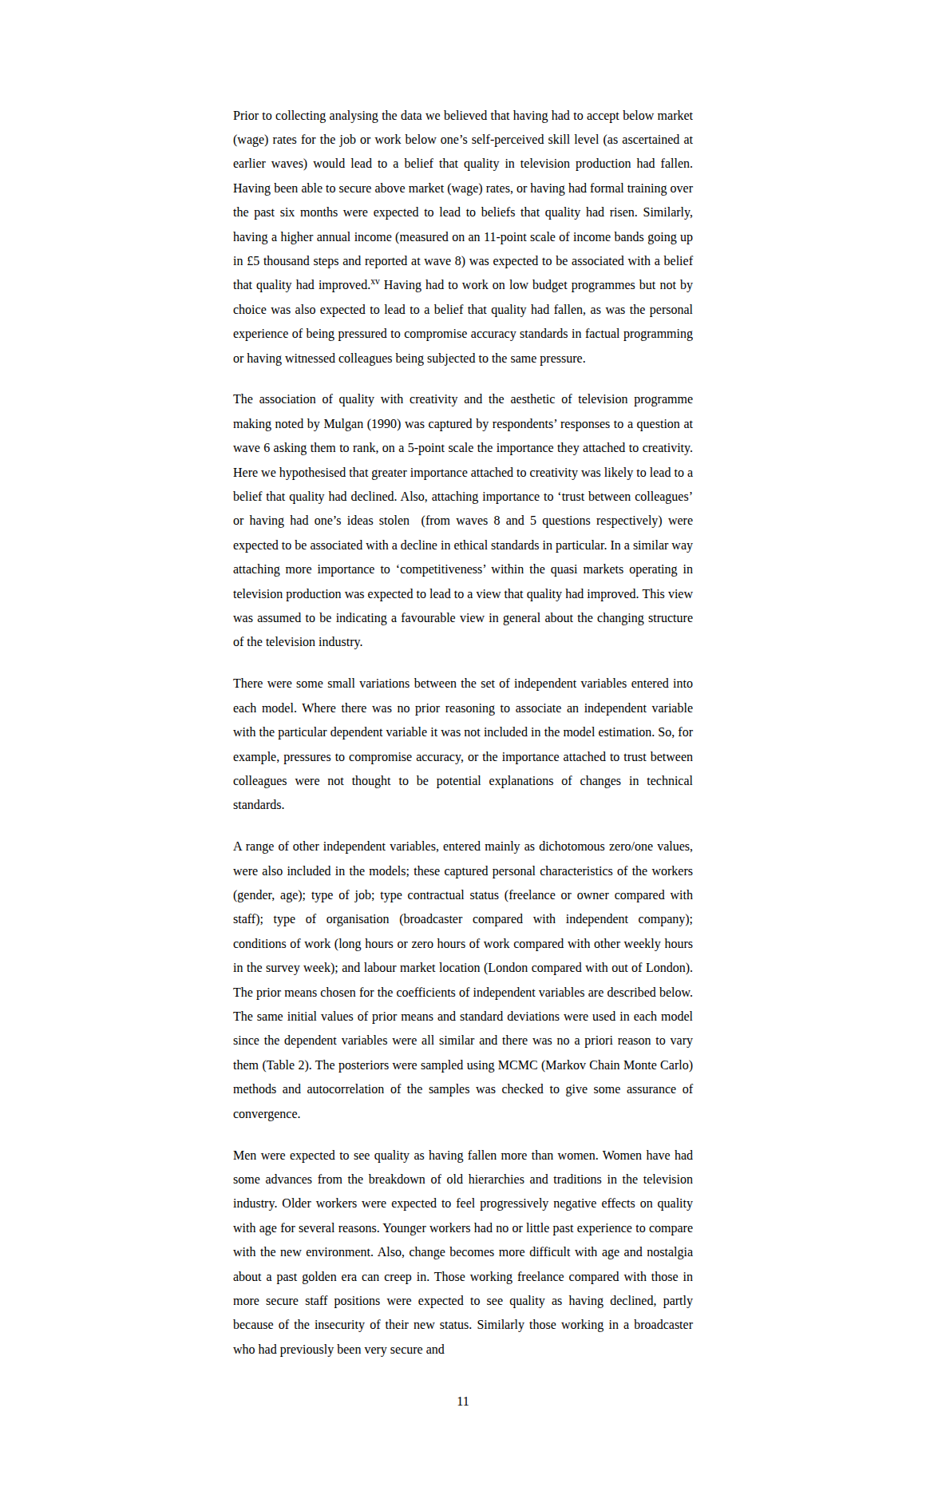Prior to collecting analysing the data we believed that having had to accept below market (wage) rates for the job or work below one’s self-perceived skill level (as ascertained at earlier waves) would lead to a belief that quality in television production had fallen. Having been able to secure above market (wage) rates, or having had formal training over the past six months were expected to lead to beliefs that quality had risen. Similarly, having a higher annual income (measured on an 11-point scale of income bands going up in £5 thousand steps and reported at wave 8) was expected to be associated with a belief that quality had improved.xv Having had to work on low budget programmes but not by choice was also expected to lead to a belief that quality had fallen, as was the personal experience of being pressured to compromise accuracy standards in factual programming or having witnessed colleagues being subjected to the same pressure.
The association of quality with creativity and the aesthetic of television programme making noted by Mulgan (1990) was captured by respondents’ responses to a question at wave 6 asking them to rank, on a 5-point scale the importance they attached to creativity. Here we hypothesised that greater importance attached to creativity was likely to lead to a belief that quality had declined. Also, attaching importance to ‘trust between colleagues’ or having had one’s ideas stolen (from waves 8 and 5 questions respectively) were expected to be associated with a decline in ethical standards in particular. In a similar way attaching more importance to ‘competitiveness’ within the quasi markets operating in television production was expected to lead to a view that quality had improved. This view was assumed to be indicating a favourable view in general about the changing structure of the television industry.
There were some small variations between the set of independent variables entered into each model. Where there was no prior reasoning to associate an independent variable with the particular dependent variable it was not included in the model estimation. So, for example, pressures to compromise accuracy, or the importance attached to trust between colleagues were not thought to be potential explanations of changes in technical standards.
A range of other independent variables, entered mainly as dichotomous zero/one values, were also included in the models; these captured personal characteristics of the workers (gender, age); type of job; type contractual status (freelance or owner compared with staff); type of organisation (broadcaster compared with independent company); conditions of work (long hours or zero hours of work compared with other weekly hours in the survey week); and labour market location (London compared with out of London). The prior means chosen for the coefficients of independent variables are described below. The same initial values of prior means and standard deviations were used in each model since the dependent variables were all similar and there was no a priori reason to vary them (Table 2). The posteriors were sampled using MCMC (Markov Chain Monte Carlo) methods and autocorrelation of the samples was checked to give some assurance of convergence.
Men were expected to see quality as having fallen more than women. Women have had some advances from the breakdown of old hierarchies and traditions in the television industry. Older workers were expected to feel progressively negative effects on quality with age for several reasons. Younger workers had no or little past experience to compare with the new environment. Also, change becomes more difficult with age and nostalgia about a past golden era can creep in. Those working freelance compared with those in more secure staff positions were expected to see quality as having declined, partly because of the insecurity of their new status. Similarly those working in a broadcaster who had previously been very secure and
11